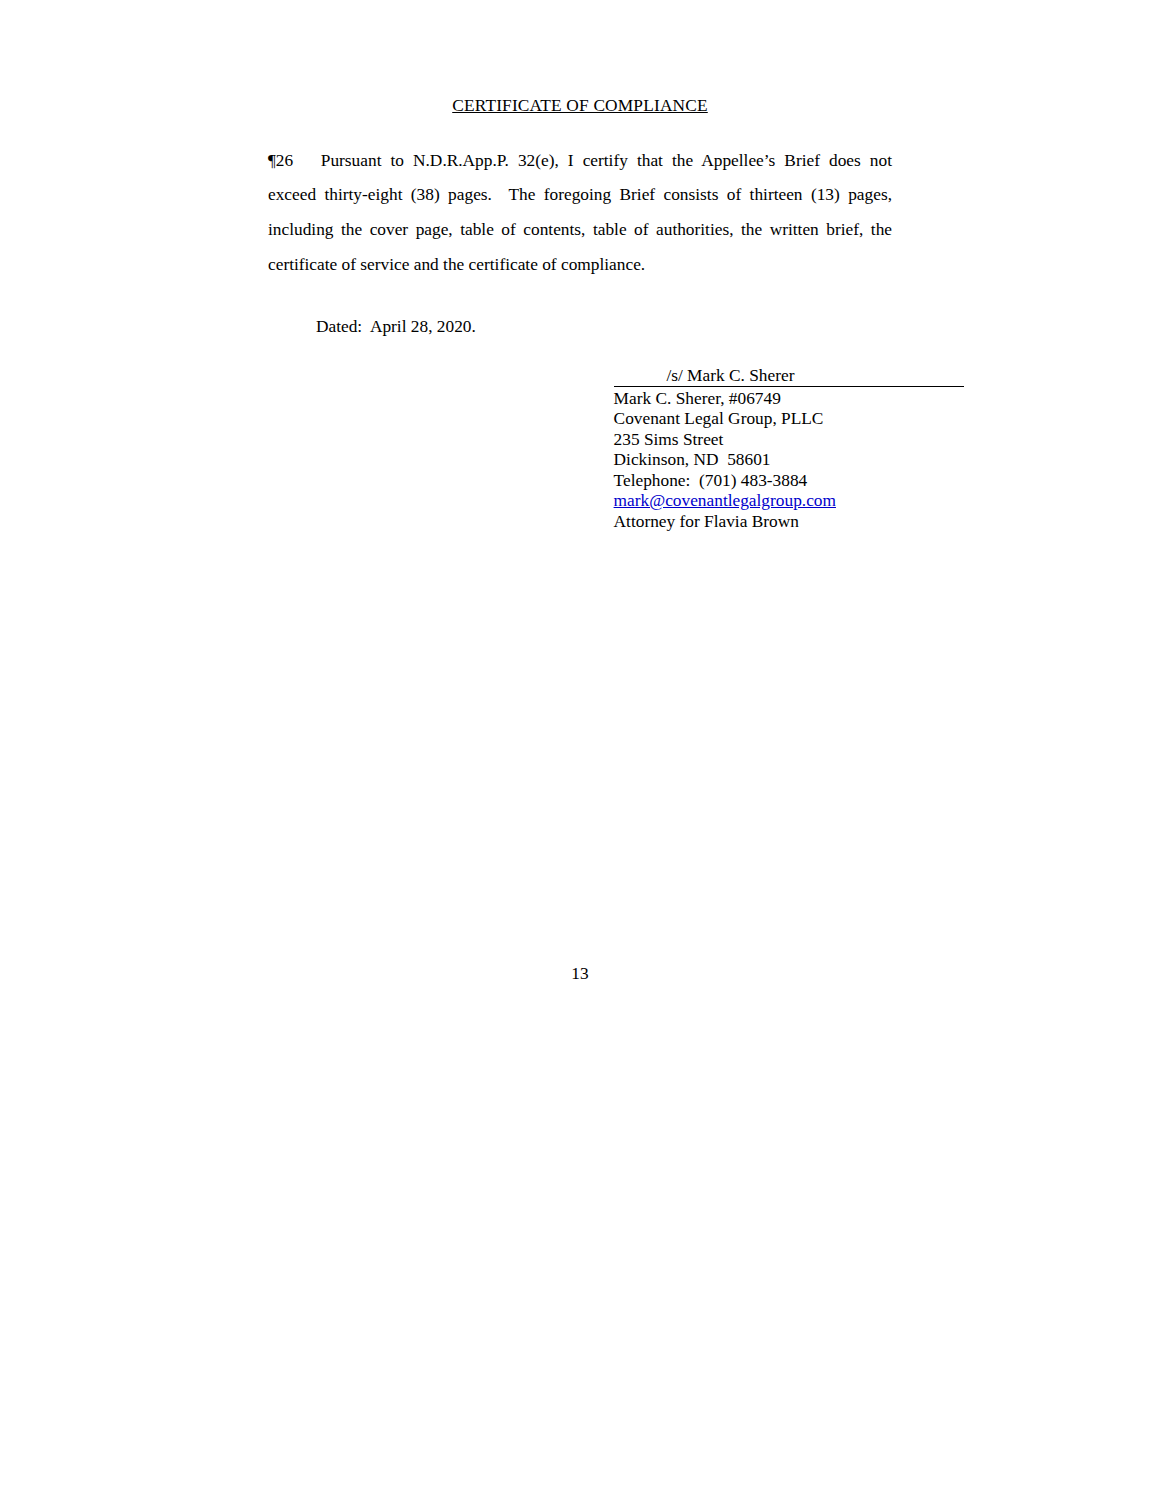CERTIFICATE OF COMPLIANCE
¶26 Pursuant to N.D.R.App.P. 32(e), I certify that the Appellee’s Brief does not exceed thirty-eight (38) pages. The foregoing Brief consists of thirteen (13) pages, including the cover page, table of contents, table of authorities, the written brief, the certificate of service and the certificate of compliance.
Dated: April 28, 2020.
/s/ Mark C. Sherer
Mark C. Sherer, #06749
Covenant Legal Group, PLLC
235 Sims Street
Dickinson, ND 58601
Telephone: (701) 483-3884
mark@covenantlegalgroup.com
Attorney for Flavia Brown
13